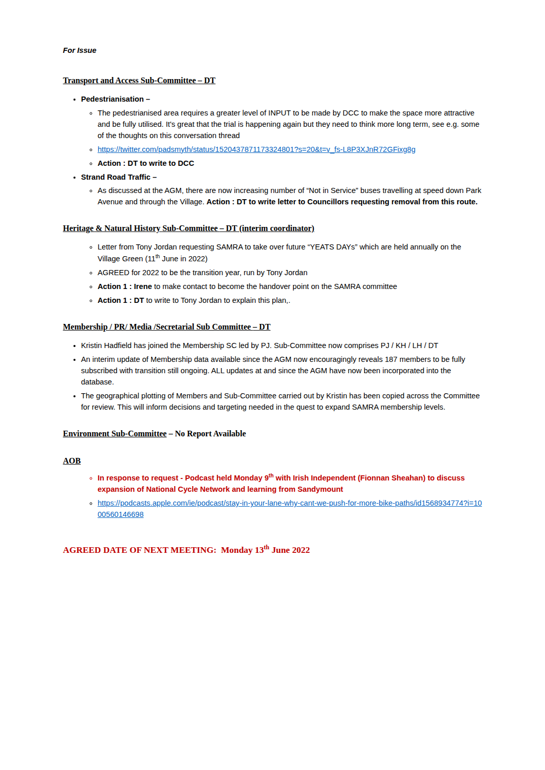For Issue
Transport and Access Sub-Committee – DT
Pedestrianisation –
The pedestrianised area requires a greater level of INPUT to be made by DCC to make the space more attractive and be fully utilised. It's great that the trial is happening again but they need to think more long term, see e.g. some of the thoughts on this conversation thread
https://twitter.com/padsmyth/status/1520437871173324801?s=20&t=v_fs-L8P3XJnR72GFixg8g
Action : DT to write to DCC
Strand Road Traffic –
As discussed at the AGM, there are now increasing number of “Not in Service” buses travelling at speed down Park Avenue and through the Village. Action : DT to write letter to Councillors requesting removal from this route.
Heritage & Natural History Sub-Committee – DT (interim coordinator)
Letter from Tony Jordan requesting SAMRA to take over future “YEATS DAYs” which are held annually on the Village Green (11th June in 2022)
AGREED for 2022 to be the transition year, run by Tony Jordan
Action 1 : Irene to make contact to become the handover point on the SAMRA committee
Action 1 : DT to write to Tony Jordan to explain this plan,.
Membership / PR/ Media /Secretarial Sub Committee – DT
Kristin Hadfield has joined the Membership SC led by PJ. Sub-Committee now comprises PJ / KH / LH / DT
An interim update of Membership data available since the AGM now encouragingly reveals 187 members to be fully subscribed with transition still ongoing. ALL updates at and since the AGM have now been incorporated into the database.
The geographical plotting of Members and Sub-Committee carried out by Kristin has been copied across the Committee for review. This will inform decisions and targeting needed in the quest to expand SAMRA membership levels.
Environment Sub-Committee – No Report Available
AOB
In response to request - Podcast held Monday 9th with Irish Independent (Fionnan Sheahan) to discuss expansion of National Cycle Network and learning from Sandymount
https://podcasts.apple.com/ie/podcast/stay-in-your-lane-why-cant-we-push-for-more-bike-paths/id1568934774?i=1000560146698
AGREED DATE OF NEXT MEETING: Monday 13th June 2022